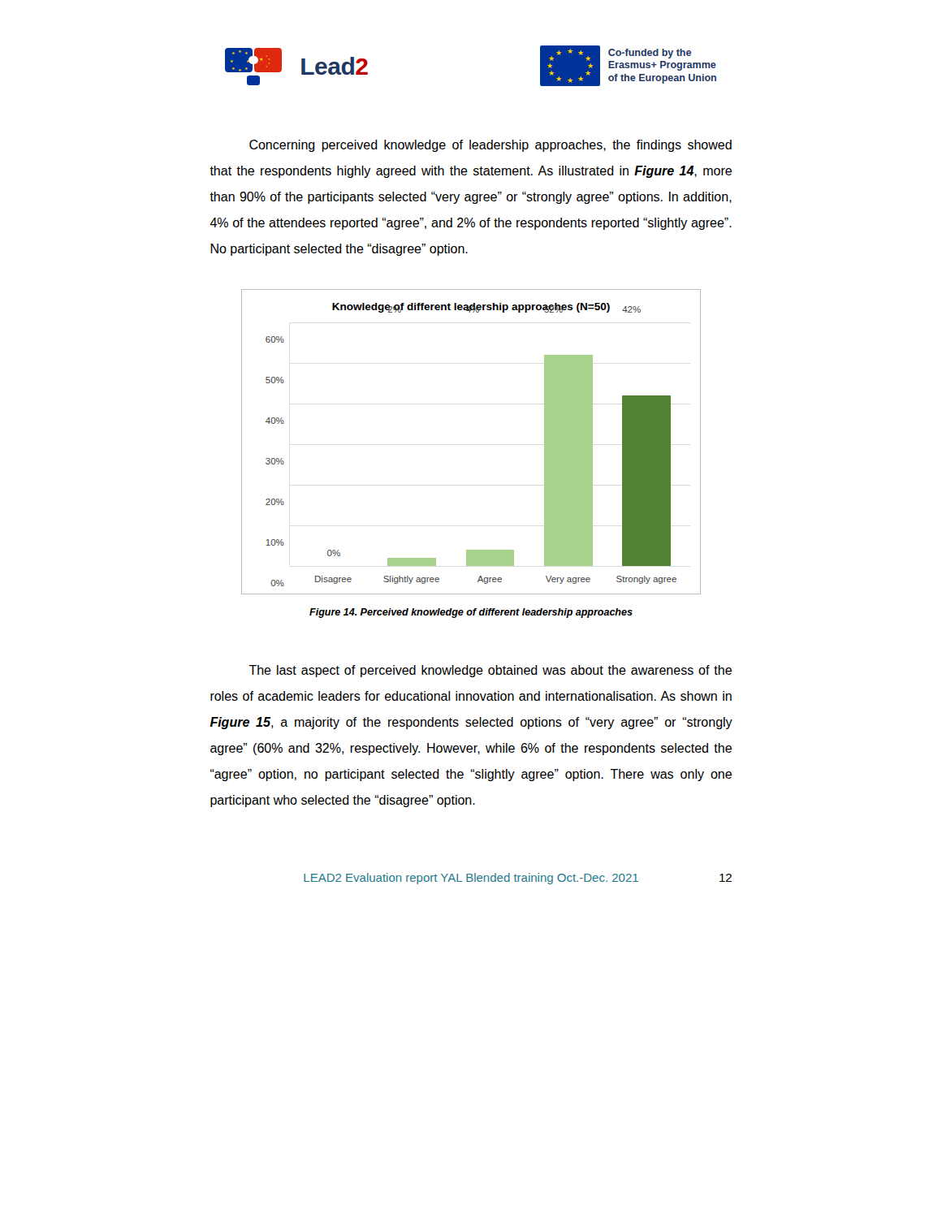★ ★ ★ ★ ★ ★ ★ ★ ★ ★ ★ ★ ★
Lead2
★ ★ ★ ★ ★ ★ ★ ★ ★ ★ ★ ★
Co-funded by the
Erasmus+ Programme
of the European Union
Concerning perceived knowledge of leadership approaches, the findings showed that the respondents highly agreed with the statement. As illustrated in Figure 14, more than 90% of the participants selected “very agree” or “strongly agree” options. In addition, 4% of the attendees reported “agree”, and 2% of the respondents reported “slightly agree”. No participant selected the “disagree” option.
Knowledge of different leadership approaches (N=50)
60%
50%
40%
30%
20%
10%
0%
0%
2%
4%
52%
42%
Disagree
Slightly agree
Agree
Very agree
Strongly agree
Figure 14. Perceived knowledge of different leadership approaches
The last aspect of perceived knowledge obtained was about the awareness of the roles of academic leaders for educational innovation and internationalisation. As shown in Figure 15, a majority of the respondents selected options of “very agree” or “strongly agree” (60% and 32%, respectively. However, while 6% of the respondents selected the “agree” option, no participant selected the “slightly agree” option. There was only one participant who selected the “disagree” option.
LEAD2 Evaluation report YAL Blended training Oct.-Dec. 2021
12